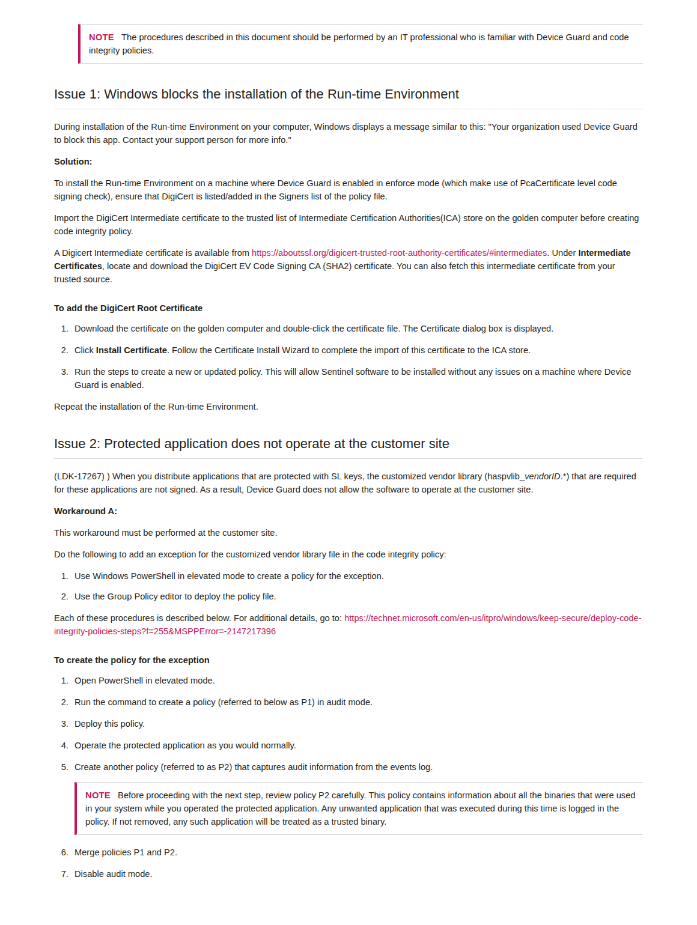NOTE The procedures described in this document should be performed by an IT professional who is familiar with Device Guard and code integrity policies.
Issue 1: Windows blocks the installation of the Run-time Environment
During installation of the Run-time Environment on your computer, Windows displays a message similar to this: "Your organization used Device Guard to block this app. Contact your support person for more info."
Solution:
To install the Run-time Environment on a machine where Device Guard is enabled in enforce mode (which make use of PcaCertificate level code signing check), ensure that DigiCert is listed/added in the Signers list of the policy file.
Import the DigiCert Intermediate certificate to the trusted list of Intermediate Certification Authorities(ICA) store on the golden computer before creating code integrity policy.
A Digicert Intermediate certificate is available from https://aboutssl.org/digicert-trusted-root-authority-certificates/#intermediates. Under Intermediate Certificates, locate and download the DigiCert EV Code Signing CA (SHA2) certificate. You can also fetch this intermediate certificate from your trusted source.
To add the DigiCert Root Certificate
Download the certificate on the golden computer and double-click the certificate file. The Certificate dialog box is displayed.
Click Install Certificate. Follow the Certificate Install Wizard to complete the import of this certificate to the ICA store.
Run the steps to create a new or updated policy. This will allow Sentinel software to be installed without any issues on a machine where Device Guard is enabled.
Repeat the installation of the Run-time Environment.
Issue 2: Protected application does not operate at the customer site
(LDK-17267) ) When you distribute applications that are protected with SL keys, the customized vendor library (haspvlib_vendorID.*) that are required for these applications are not signed. As a result, Device Guard does not allow the software to operate at the customer site.
Workaround A:
This workaround must be performed at the customer site.
Do the following to add an exception for the customized vendor library file in the code integrity policy:
Use Windows PowerShell in elevated mode to create a policy for the exception.
Use the Group Policy editor to deploy the policy file.
Each of these procedures is described below. For additional details, go to: https://technet.microsoft.com/en-us/itpro/windows/keep-secure/deploy-code-integrity-policies-steps?f=255&MSPPError=-2147217396
To create the policy for the exception
Open PowerShell in elevated mode.
Run the command to create a policy (referred to below as P1) in audit mode.
Deploy this policy.
Operate the protected application as you would normally.
Create another policy (referred to as P2) that captures audit information from the events log.
NOTE Before proceeding with the next step, review policy P2 carefully. This policy contains information about all the binaries that were used in your system while you operated the protected application. Any unwanted application that was executed during this time is logged in the policy. If not removed, any such application will be treated as a trusted binary.
Merge policies P1 and P2.
Disable audit mode.